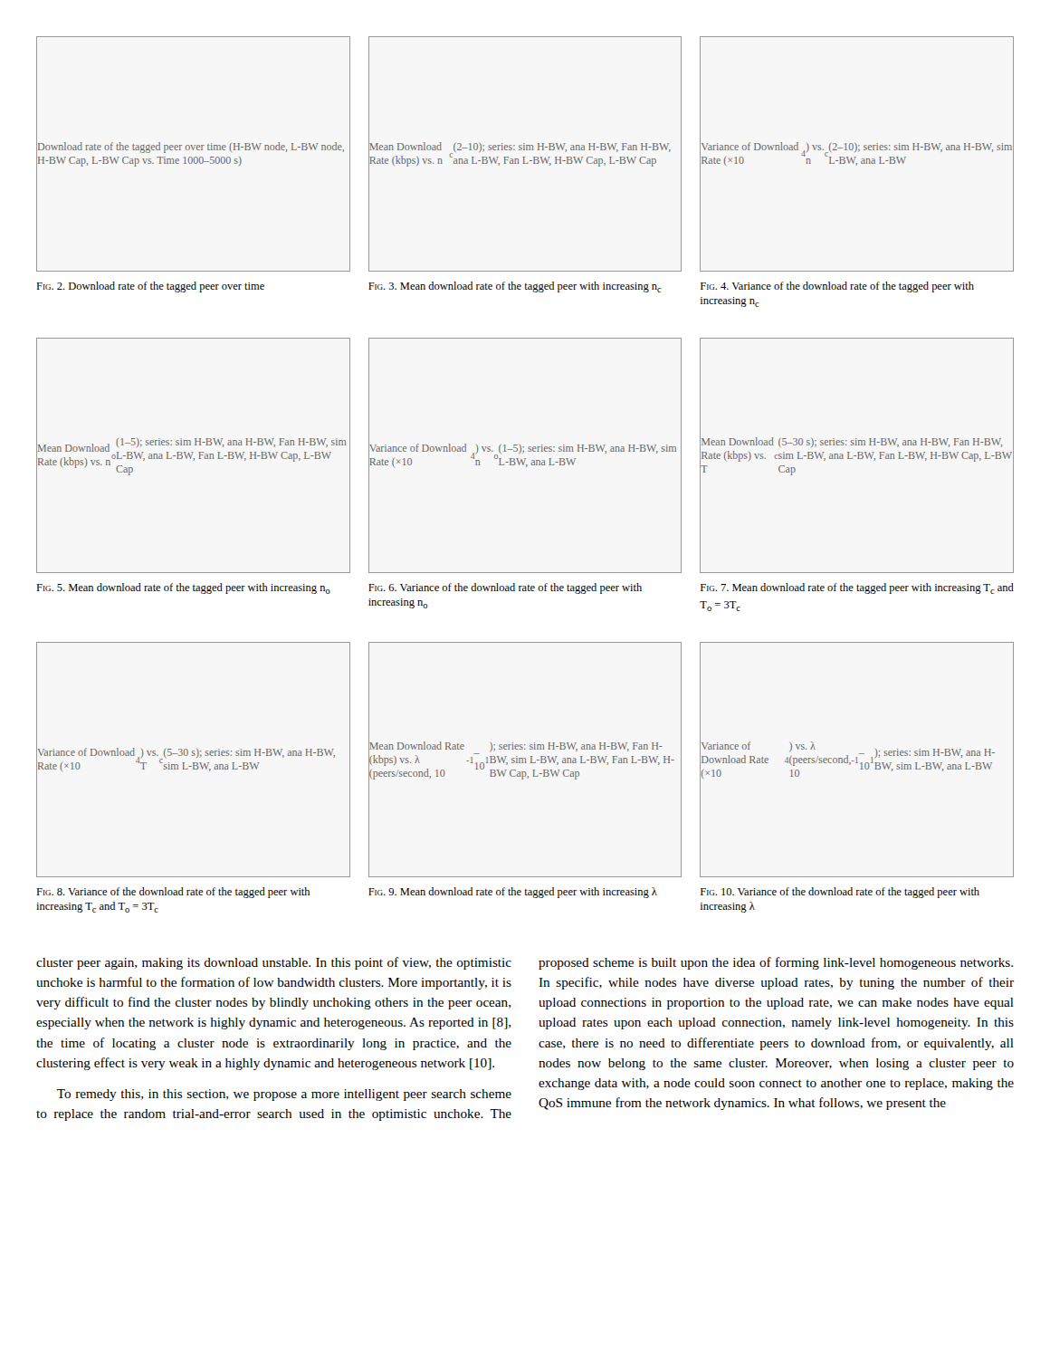Download rate of the tagged peer over time (H-BW node, L-BW node, H-BW Cap, L-BW Cap vs. Time 1000–5000 s)
Fig. 2. Download rate of the tagged peer over time
Mean Download Rate (kbps) vs. nc (2–10); series: sim H-BW, ana H-BW, Fan H-BW, ana L-BW, Fan L-BW, H-BW Cap, L-BW Cap
Fig. 3. Mean download rate of the tagged peer with increasing nc
Variance of Download Rate (×104) vs. nc (2–10); series: sim H-BW, ana H-BW, sim L-BW, ana L-BW
Fig. 4. Variance of the download rate of the tagged peer with increasing nc
Mean Download Rate (kbps) vs. no (1–5); series: sim H-BW, ana H-BW, Fan H-BW, sim L-BW, ana L-BW, Fan L-BW, H-BW Cap, L-BW Cap
Fig. 5. Mean download rate of the tagged peer with increasing no
Variance of Download Rate (×104) vs. no (1–5); series: sim H-BW, ana H-BW, sim L-BW, ana L-BW
Fig. 6. Variance of the download rate of the tagged peer with increasing no
Mean Download Rate (kbps) vs. Tc (5–30 s); series: sim H-BW, ana H-BW, Fan H-BW, sim L-BW, ana L-BW, Fan L-BW, H-BW Cap, L-BW Cap
Fig. 7. Mean download rate of the tagged peer with increasing Tc and To = 3Tc
Variance of Download Rate (×104) vs. Tc (5–30 s); series: sim H-BW, ana H-BW, sim L-BW, ana L-BW
Fig. 8. Variance of the download rate of the tagged peer with increasing Tc and To = 3Tc
Mean Download Rate (kbps) vs. λ (peers/second, 10-1–101); series: sim H-BW, ana H-BW, Fan H-BW, sim L-BW, ana L-BW, Fan L-BW, H-BW Cap, L-BW Cap
Fig. 9. Mean download rate of the tagged peer with increasing λ
Variance of Download Rate (×104) vs. λ (peers/second, 10-1–101); series: sim H-BW, ana H-BW, sim L-BW, ana L-BW
Fig. 10. Variance of the download rate of the tagged peer with increasing λ
cluster peer again, making its download unstable. In this point of view, the optimistic unchoke is harmful to the formation of low bandwidth clusters. More importantly, it is very difficult to find the cluster nodes by blindly unchoking others in the peer ocean, especially when the network is highly dynamic and heterogeneous. As reported in [8], the time of locating a cluster node is extraordinarily long in practice, and the clustering effect is very weak in a highly dynamic and heterogeneous network [10].
To remedy this, in this section, we propose a more intelligent peer search scheme to replace the random trial-and-error search used in the optimistic unchoke. The proposed scheme is built upon the idea of forming link-level homogeneous networks. In specific, while nodes have diverse upload rates, by tuning the number of their upload connections in proportion to the upload rate, we can make nodes have equal upload rates upon each upload connection, namely link-level homogeneity. In this case, there is no need to differentiate peers to download from, or equivalently, all nodes now belong to the same cluster. Moreover, when losing a cluster peer to exchange data with, a node could soon connect to another one to replace, making the QoS immune from the network dynamics. In what follows, we present the